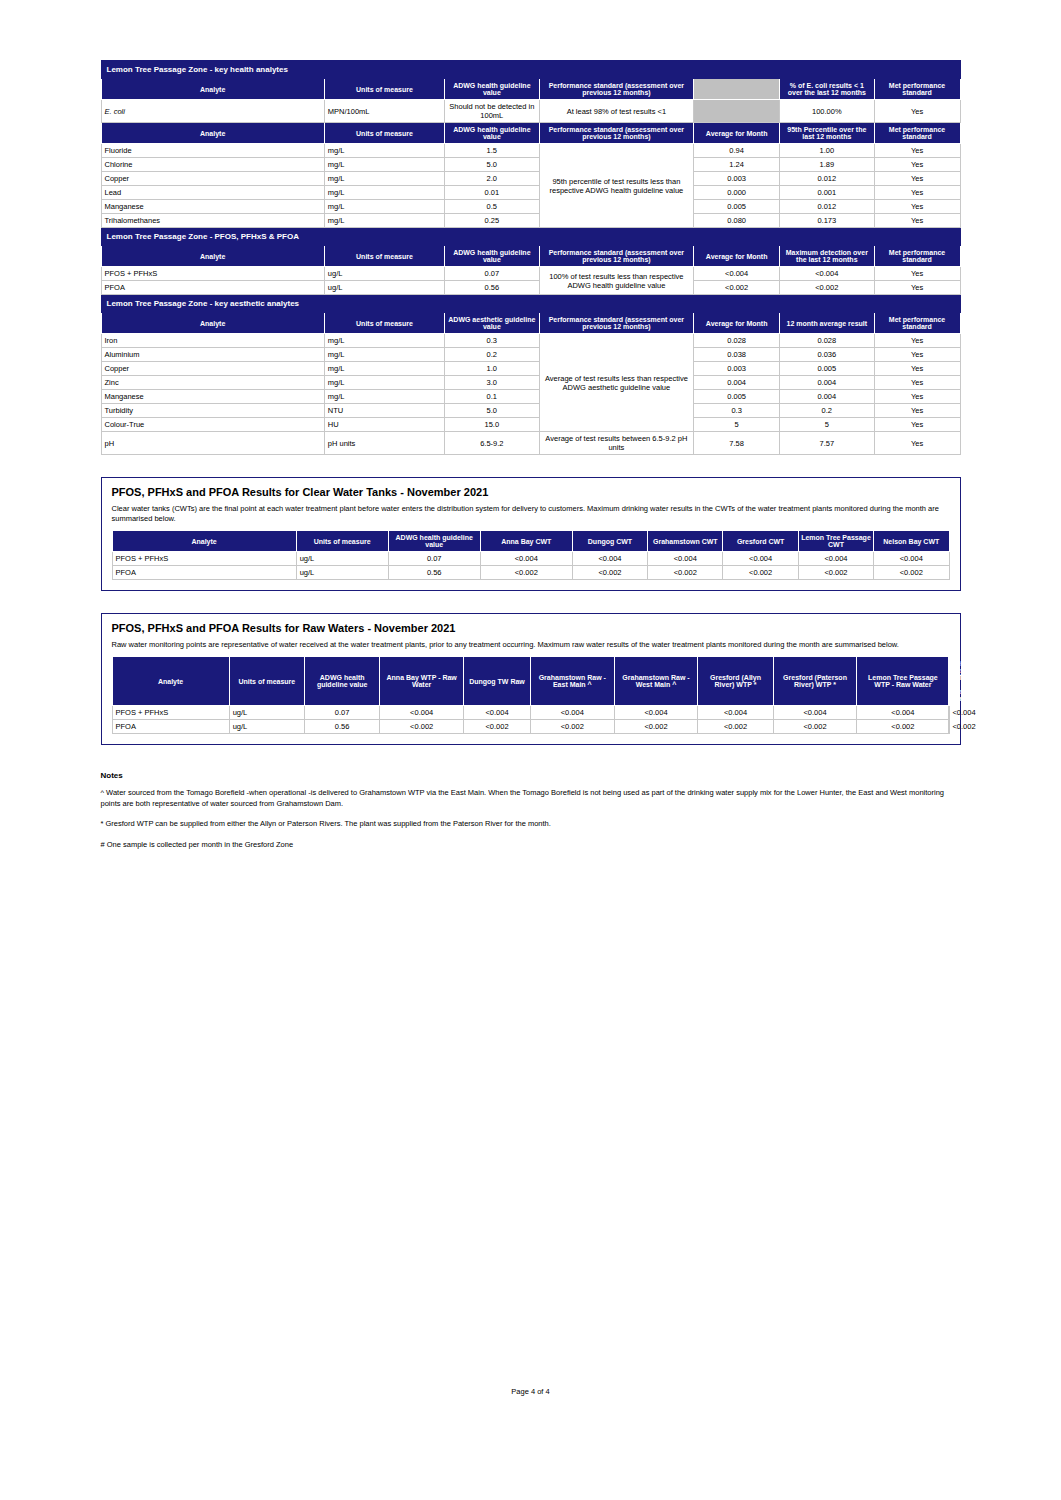| Lemon Tree Passage Zone - key health analytes |
| Analyte | Units of measure | ADWG health guideline value | Performance standard (assessment over previous 12 months) | | % of E. coli results < 1 over the last 12 months | Met performance standard |
| E. coli | MPN/100mL | Should not be detected in 100mL | At least 98% of test results <1 | | 100.00% | Yes |
| Analyte | Units of measure | ADWG health guideline value | Performance standard (assessment over previous 12 months) | Average for Month | 95th Percentile over the last 12 months | Met performance standard |
| Fluoride | mg/L | 1.5 | 95th percentile of test results less than respective ADWG health guideline value | 0.94 | 1.00 | Yes |
| Chlorine | mg/L | 5.0 | 1.24 | 1.89 | Yes |
| Copper | mg/L | 2.0 | 0.003 | 0.012 | Yes |
| Lead | mg/L | 0.01 | 0.000 | 0.001 | Yes |
| Manganese | mg/L | 0.5 | 0.005 | 0.012 | Yes |
| Trihalomethanes | mg/L | 0.25 | 0.080 | 0.173 | Yes |
| Lemon Tree Passage Zone - PFOS, PFHxS & PFOA |
| Analyte | Units of measure | ADWG health guideline value | Performance standard (assessment over previous 12 months) | Average for Month | Maximum detection over the last 12 months | Met performance standard |
| PFOS + PFHxS | ug/L | 0.07 | 100% of test results less than respective ADWG health guideline value | <0.004 | <0.004 | Yes |
| PFOA | ug/L | 0.56 | <0.002 | <0.002 | Yes |
| Lemon Tree Passage Zone - key aesthetic analytes |
| Analyte | Units of measure | ADWG aesthetic guideline value | Performance standard (assessment over previous 12 months) | Average for Month | 12 month average result | Met performance standard |
| Iron | mg/L | 0.3 | Average of test results less than respective ADWG aesthetic guideline value | 0.028 | 0.028 | Yes |
| Aluminium | mg/L | 0.2 | 0.038 | 0.036 | Yes |
| Copper | mg/L | 1.0 | 0.003 | 0.005 | Yes |
| Zinc | mg/L | 3.0 | 0.004 | 0.004 | Yes |
| Manganese | mg/L | 0.1 | 0.005 | 0.004 | Yes |
| Turbidity | NTU | 5.0 | 0.3 | 0.2 | Yes |
| Colour-True | HU | 15.0 | 5 | 5 | Yes |
| pH | pH units | 6.5-9.2 | Average of test results between 6.5-9.2 pH units | 7.58 | 7.57 | Yes |
PFOS, PFHxS and PFOA Results for Clear Water Tanks - November 2021
Clear water tanks (CWTs) are the final point at each water treatment plant before water enters the distribution system for delivery to customers. Maximum drinking water results in the CWTs of the water treatment plants monitored during the month are summarised below.
| Analyte | Units of measure | ADWG health guideline value | Anna Bay CWT | Dungog CWT | Grahamstown CWT | Gresford CWT | Lemon Tree Passage CWT | Nelson Bay CWT |
| PFOS + PFHxS | ug/L | 0.07 | <0.004 | <0.004 | <0.004 | <0.004 | <0.004 | <0.004 |
| PFOA | ug/L | 0.56 | <0.002 | <0.002 | <0.002 | <0.002 | <0.002 | <0.002 |
PFOS, PFHxS and PFOA Results for Raw Waters - November 2021
Raw water monitoring points are representative of water received at the water treatment plants, prior to any treatment occurring. Maximum raw water results of the water treatment plants monitored during the month are summarised below.
| Analyte | Units of measure | ADWG health guideline value | Anna Bay WTP - Raw Water | Dungog TW Raw | Grahamstown Raw - East Main ^ | Grahamstown Raw - West Main ^ | Gresford (Allyn River) WTP * | Gresford (Paterson River) WTP * | Lemon Tree Passage WTP - Raw Water | Nelson Bay WTP - Raw Water |
| PFOS + PFHxS | ug/L | 0.07 | <0.004 | <0.004 | <0.004 | <0.004 | <0.004 | <0.004 | <0.004 | <0.004 |
| PFOA | ug/L | 0.56 | <0.002 | <0.002 | <0.002 | <0.002 | <0.002 | <0.002 | <0.002 | <0.002 |
Notes
^ Water sourced from the Tomago Borefield -when operational -is delivered to Grahamstown WTP via the East Main. When the Tomago Borefield is not being used as part of the drinking water supply mix for the Lower Hunter, the East and West monitoring points are both representative of water sourced from Grahamstown Dam.
* Gresford WTP can be supplied from either the Allyn or Paterson Rivers. The plant was supplied from the Paterson River for the month.
# One sample is collected per month in the Gresford Zone
Page 4 of 4